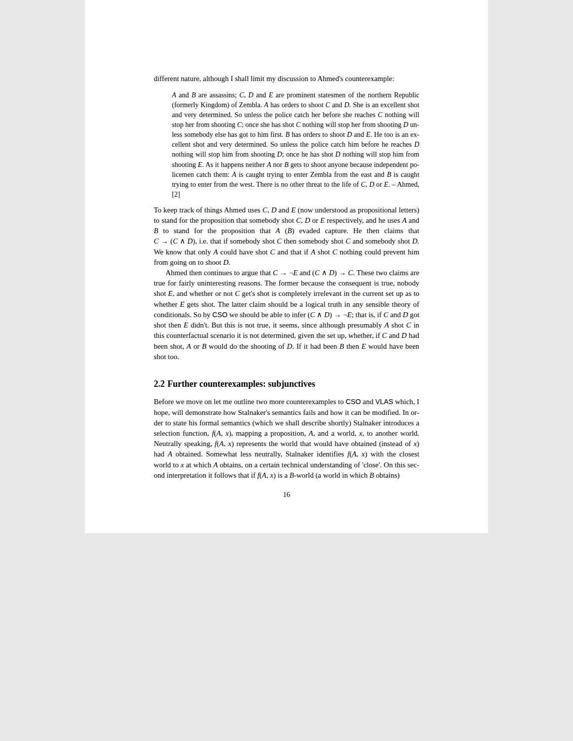different nature, although I shall limit my discussion to Ahmed's counterexample:
A and B are assassins; C, D and E are prominent statesmen of the northern Republic (formerly Kingdom) of Zembla. A has orders to shoot C and D. She is an excellent shot and very determined. So unless the police catch her before she reaches C nothing will stop her from shooting C; once she has shot C nothing will stop her from shooting D unless somebody else has got to him first. B has orders to shoot D and E. He too is an excellent shot and very determined. So unless the police catch him before he reaches D nothing will stop him from shooting D; once he has shot D nothing will stop him from shooting E. As it happens neither A nor B gets to shoot anyone because independent policemen catch them: A is caught trying to enter Zembla from the east and B is caught trying to enter from the west. There is no other threat to the life of C, D or E. – Ahmed, [2]
To keep track of things Ahmed uses C, D and E (now understood as propositional letters) to stand for the proposition that somebody shot C, D or E respectively, and he uses A and B to stand for the proposition that A (B) evaded capture. He then claims that C → (C ∧ D), i.e. that if somebody shot C then somebody shot C and somebody shot D. We know that only A could have shot C and that if A shot C nothing could prevent him from going on to shoot D.
Ahmed then continues to argue that C → ¬E and (C ∧ D) → C. These two claims are true for fairly uninteresting reasons. The former because the consequent is true, nobody shot E, and whether or not C get's shot is completely irrelevant in the current set up as to whether E gets shot. The latter claim should be a logical truth in any sensible theory of conditionals. So by CSO we should be able to infer (C ∧ D) → ¬E; that is, if C and D got shot then E didn't. But this is not true, it seems, since although presumably A shot C in this counterfactual scenario it is not determined, given the set up, whether, if C and D had been shot, A or B would do the shooting of D. If it had been B then E would have been shot too.
2.2 Further counterexamples: subjunctives
Before we move on let me outline two more counterexamples to CSO and VLAS which, I hope, will demonstrate how Stalnaker's semantics fails and how it can be modified. In order to state his formal semantics (which we shall describe shortly) Stalnaker introduces a selection function, f(A, x), mapping a proposition, A, and a world, x, to another world. Neutrally speaking, f(A, x) represents the world that would have obtained (instead of x) had A obtained. Somewhat less neutrally, Stalnaker identifies f(A, x) with the closest world to x at which A obtains, on a certain technical understanding of 'close'. On this second interpretation it follows that if f(A, x) is a B-world (a world in which B obtains)
16